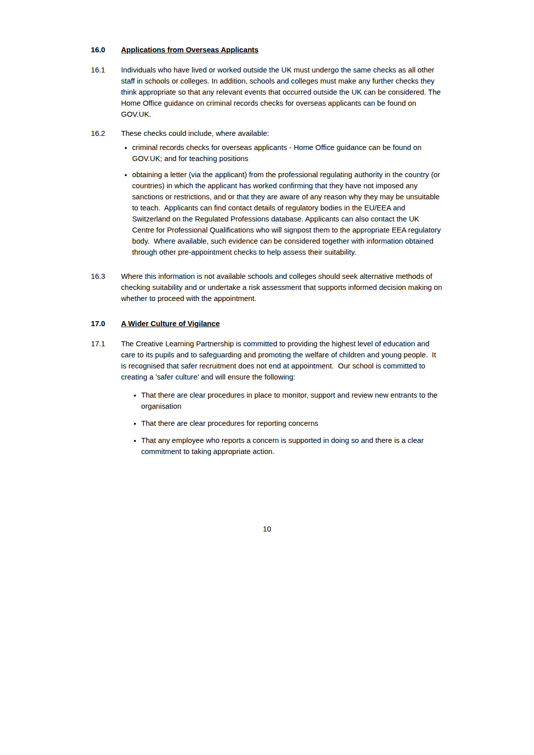16.0
Applications from Overseas Applicants
16.1
Individuals who have lived or worked outside the UK must undergo the same checks as all other staff in schools or colleges. In addition, schools and colleges must make any further checks they think appropriate so that any relevant events that occurred outside the UK can be considered. The Home Office guidance on criminal records checks for overseas applicants can be found on GOV.UK.
16.2
These checks could include, where available:
criminal records checks for overseas applicants - Home Office guidance can be found on GOV.UK; and for teaching positions
obtaining a letter (via the applicant) from the professional regulating authority in the country (or countries) in which the applicant has worked confirming that they have not imposed any sanctions or restrictions, and or that they are aware of any reason why they may be unsuitable to teach. Applicants can find contact details of regulatory bodies in the EU/EEA and Switzerland on the Regulated Professions database. Applicants can also contact the UK Centre for Professional Qualifications who will signpost them to the appropriate EEA regulatory body. Where available, such evidence can be considered together with information obtained through other pre-appointment checks to help assess their suitability.
16.3
Where this information is not available schools and colleges should seek alternative methods of checking suitability and or undertake a risk assessment that supports informed decision making on whether to proceed with the appointment.
17.0
A Wider Culture of Vigilance
17.1
The Creative Learning Partnership is committed to providing the highest level of education and care to its pupils and to safeguarding and promoting the welfare of children and young people. It is recognised that safer recruitment does not end at appointment. Our school is committed to creating a 'safer culture' and will ensure the following:
That there are clear procedures in place to monitor, support and review new entrants to the organisation
That there are clear procedures for reporting concerns
That any employee who reports a concern is supported in doing so and there is a clear commitment to taking appropriate action.
10